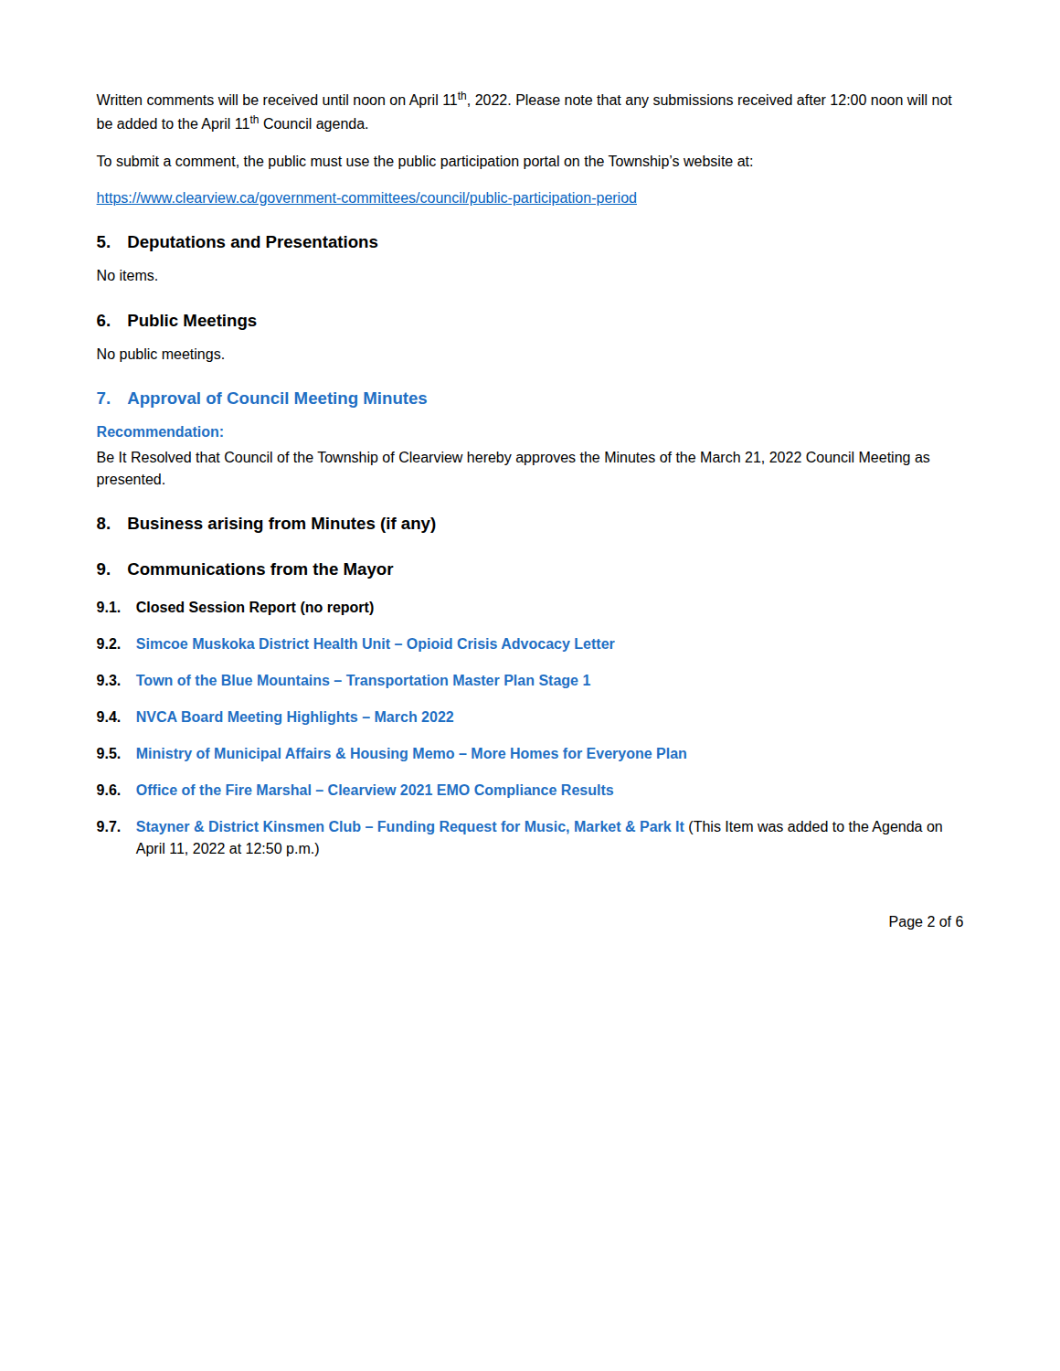Written comments will be received until noon on April 11th, 2022. Please note that any submissions received after 12:00 noon will not be added to the April 11th Council agenda.
To submit a comment, the public must use the public participation portal on the Township’s website at:
https://www.clearview.ca/government-committees/council/public-participation-period
5. Deputations and Presentations
No items.
6. Public Meetings
No public meetings.
7. Approval of Council Meeting Minutes
Recommendation:
Be It Resolved that Council of the Township of Clearview hereby approves the Minutes of the March 21, 2022 Council Meeting as presented.
8. Business arising from Minutes (if any)
9. Communications from the Mayor
9.1. Closed Session Report (no report)
9.2. Simcoe Muskoka District Health Unit – Opioid Crisis Advocacy Letter
9.3. Town of the Blue Mountains – Transportation Master Plan Stage 1
9.4. NVCA Board Meeting Highlights – March 2022
9.5. Ministry of Municipal Affairs & Housing Memo – More Homes for Everyone Plan
9.6. Office of the Fire Marshal – Clearview 2021 EMO Compliance Results
9.7. Stayner & District Kinsmen Club – Funding Request for Music, Market & Park It (This Item was added to the Agenda on April 11, 2022 at 12:50 p.m.)
Page 2 of 6